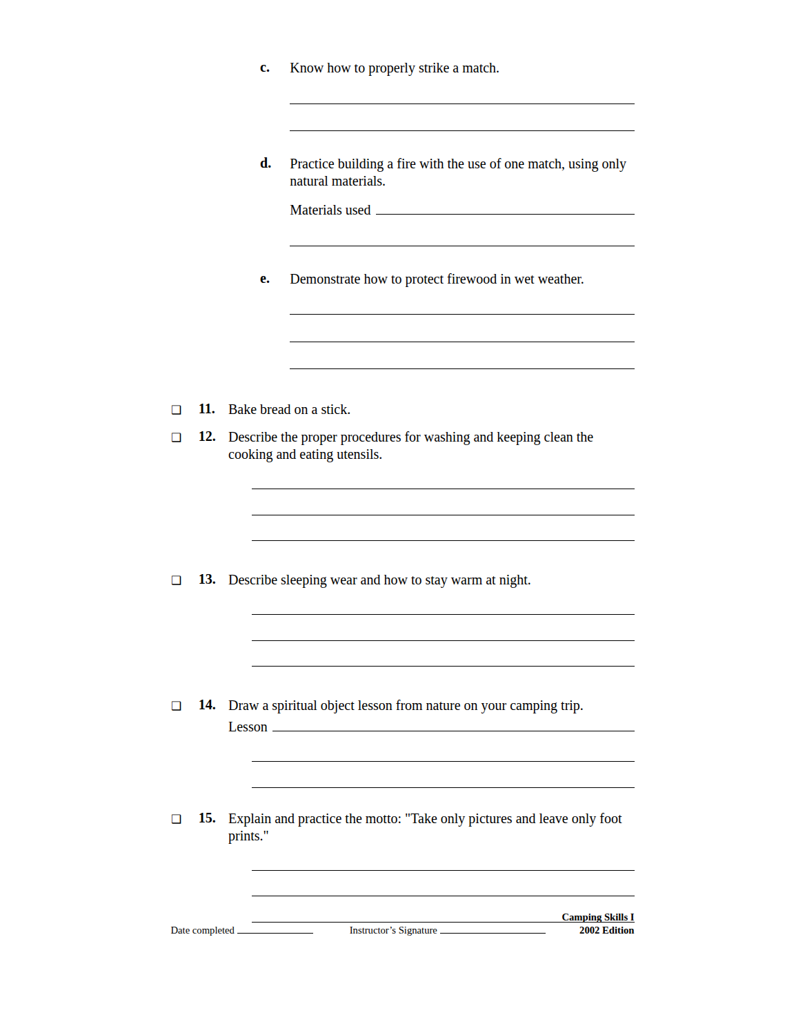c.
Know how to properly strike a match.
d.
Practice building a fire with the use of one match, using only natural materials.
Materials used
e.
Demonstrate how to protect firewood in wet weather.
❑
11.
Bake bread on a stick.
❑
12.
Describe the proper procedures for washing and keeping clean the cooking and eating utensils.
❑
13.
Describe sleeping wear and how to stay warm at night.
❑
14.
Draw a spiritual object lesson from nature on your camping trip.
Lesson
❑
15.
Explain and practice the motto: "Take only pictures and leave only foot prints."
Date completed Instructor’s Signature
Camping Skills I
2002 Edition